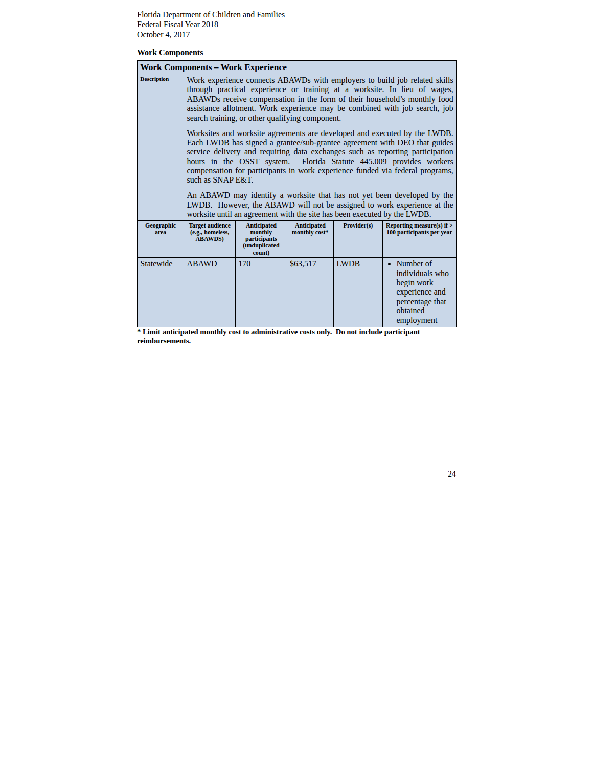Florida Department of Children and Families
Federal Fiscal Year 2018
October 4, 2017
Work Components
| Work Components – Work Experience |
| Description | Work experience connects ABAWDs with employers to build job related skills through practical experience or training at a worksite. In lieu of wages, ABAWDs receive compensation in the form of their household’s monthly food assistance allotment. Work experience may be combined with job search, job search training, or other qualifying component. Worksites and worksite agreements are developed and executed by the LWDB. Each LWDB has signed a grantee/sub-grantee agreement with DEO that guides service delivery and requiring data exchanges such as reporting participation hours in the OSST system. Florida Statute 445.009 provides workers compensation for participants in work experience funded via federal programs, such as SNAP E&T. An ABAWD may identify a worksite that has not yet been developed by the LWDB. However, the ABAWD will not be assigned to work experience at the worksite until an agreement with the site has been executed by the LWDB. |
| Geographic area | Target audience (e.g., homeless, ABAWDS) | Anticipated monthly participants (unduplicated count) | Anticipated monthly cost* | Provider(s) | Reporting measure(s) if > 100 participants per year |
| Statewide | ABAWD | 170 | $63,517 | LWDB | Number of individuals who begin work experience and percentage that obtained employment |
* Limit anticipated monthly cost to administrative costs only. Do not include participant reimbursements.
24